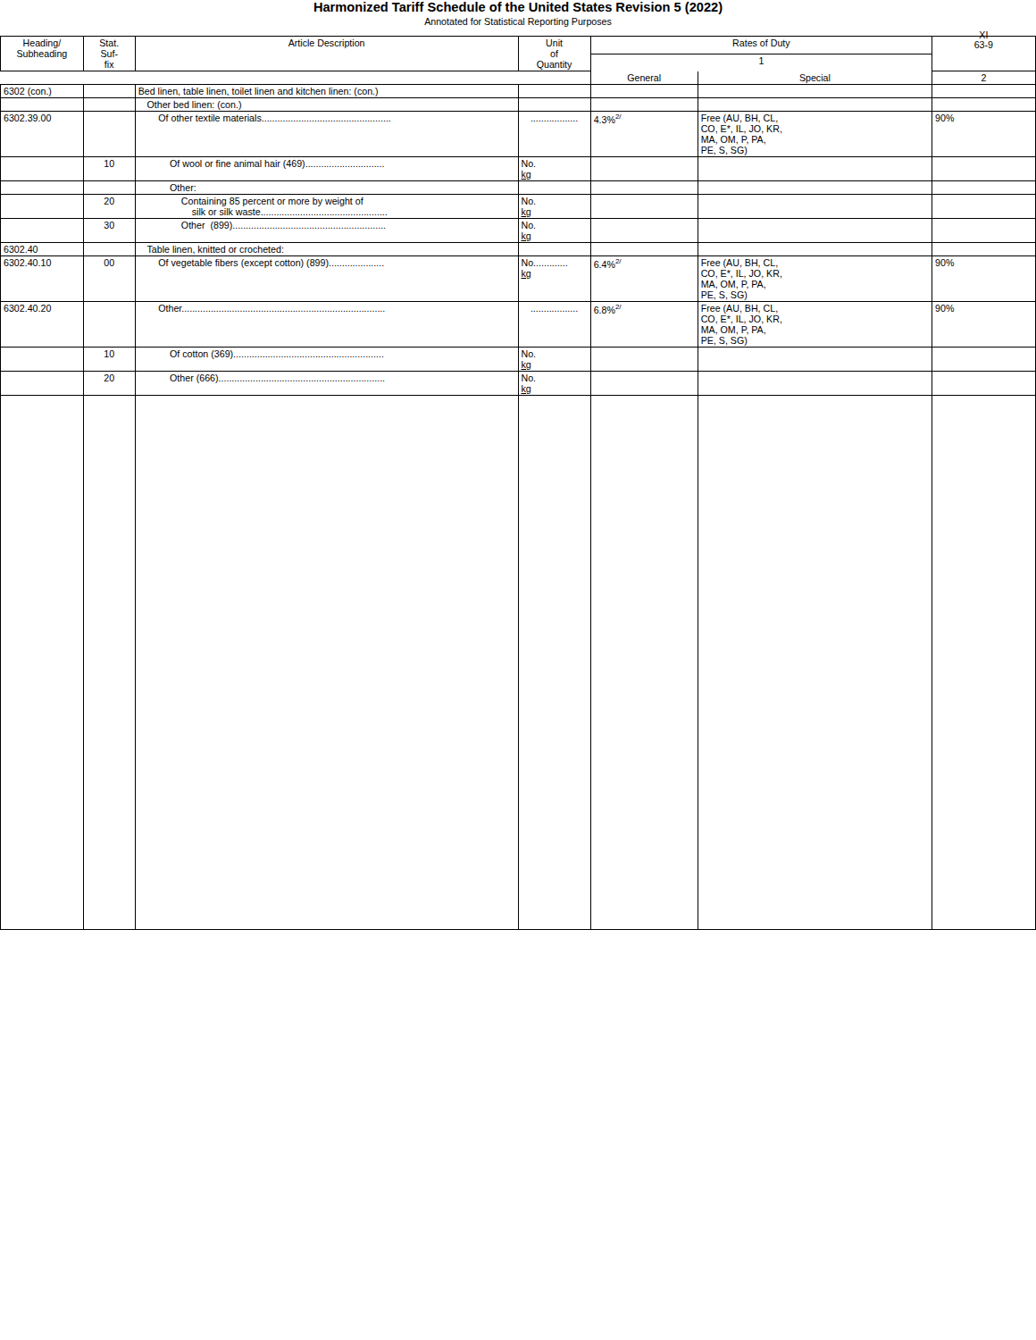XI
63-9
Harmonized Tariff Schedule of the United States Revision 5 (2022)
Annotated for Statistical Reporting Purposes
| Heading/ Subheading | Stat. Suf- fix | Article Description | Unit of Quantity | Rates of Duty | |
| --- | --- | --- | --- | --- | --- |
| 1 |
| | | | | General | Special | 2 |
| 6302 (con.) | | Bed linen, table linen, toilet linen and kitchen linen: (con.) | | | | |
| | | Other bed linen: (con.) | | | | |
| 6302.39.00 | | Of other textile materials................................................. | .................. | 4.3% 2/ | Free (AU, BH, CL, CO, E*, IL, JO, KR, MA, OM, P, PA, PE, S, SG) | 90% |
| | 10 | Of wool or fine animal hair (469).............................. | No. kg | | | |
| | | Other: | | | | |
| | 20 | Containing 85 percent or more by weight of silk or silk waste................................................ | No. kg | | | |
| | 30 | Other (899).......................................................... | No. kg | | | |
| 6302.40 | | Table linen, knitted or crocheted: | | | | |
| 6302.40.10 | 00 | Of vegetable fibers (except cotton) (899)..................... | No............. kg | 6.4% 2/ | Free (AU, BH, CL, CO, E*, IL, JO, KR, MA, OM, P, PA, PE, S, SG) | 90% |
| 6302.40.20 | | Other............................................................................. | .................. | 6.8% 2/ | Free (AU, BH, CL, CO, E*, IL, JO, KR, MA, OM, P, PA, PE, S, SG) | 90% |
| | 10 | Of cotton (369)......................................................... | No. kg | | | |
| | 20 | Other (666)............................................................... | No. kg | | | |